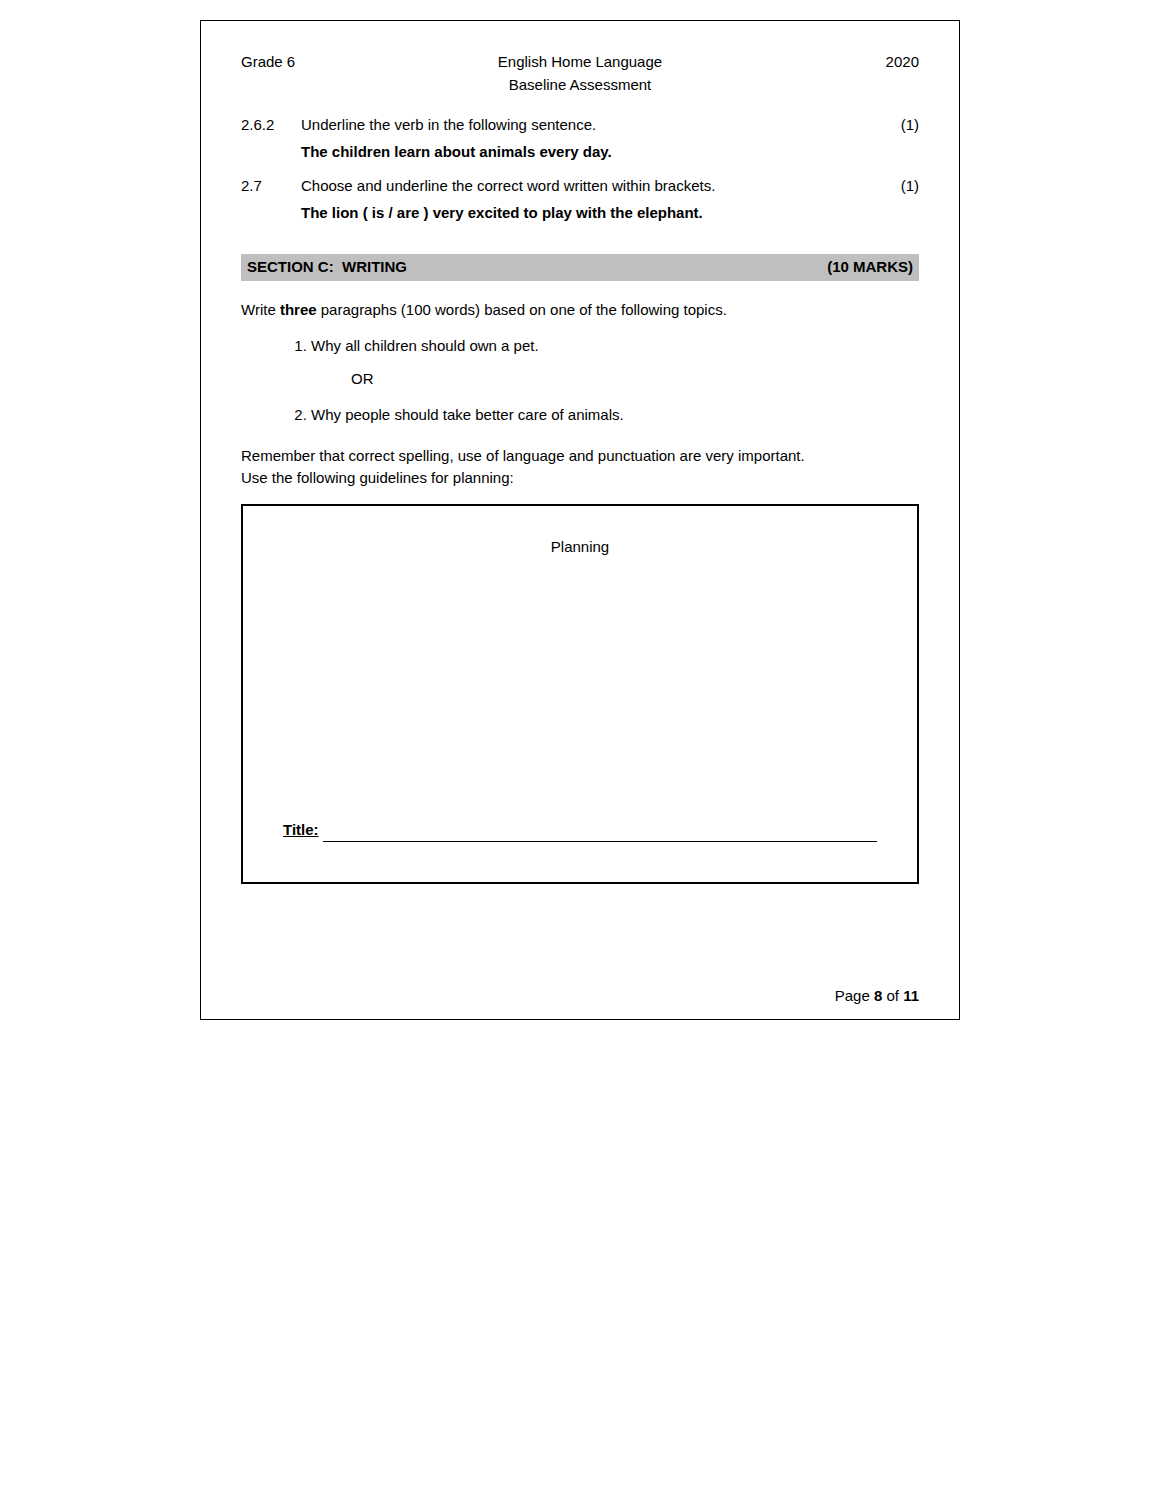Grade 6
English Home Language
Baseline Assessment
2020
2.6.2
Underline the verb in the following sentence.
(1)
The children learn about animals every day.
2.7
Choose and underline the correct word written within brackets.
(1)
The lion ( is / are ) very excited to play with the elephant.
SECTION C: WRITING (10 MARKS)
Write three paragraphs (100 words) based on one of the following topics.
Why all children should own a pet.
OR
Why people should take better care of animals.
Remember that correct spelling, use of language and punctuation are very important.
Use the following guidelines for planning:
Planning
Title:
Page 8 of 11